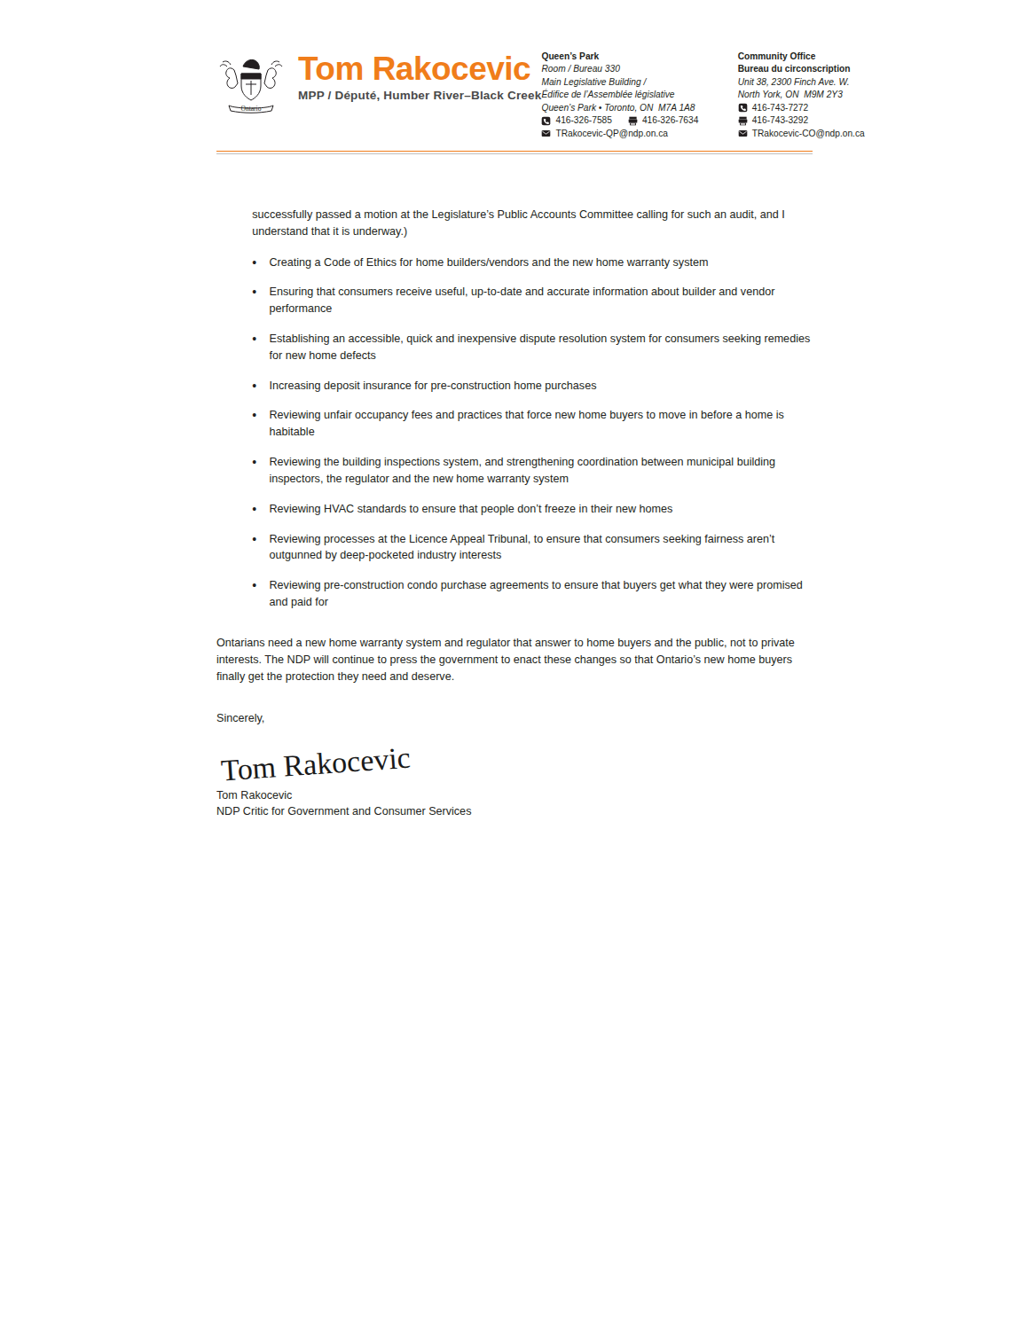Ontario
Tom Rakocevic
MPP / Député, Humber River–Black Creek
Queen’s Park
Room / Bureau 330
Main Legislative Building /
Édifice de l’Assemblée législative
Queen’s Park • Toronto, ON M7A 1A8
416-326-7585 416-326-7634
TRakocevic-QP@ndp.on.ca
Community Office
Bureau du circonscription
Unit 38, 2300 Finch Ave. W.
North York, ON M9M 2Y3
416-743-7272
416-743-3292
TRakocevic-CO@ndp.on.ca
successfully passed a motion at the Legislature’s Public Accounts Committee calling for such an audit, and I understand that it is underway.)
Creating a Code of Ethics for home builders/vendors and the new home warranty system
Ensuring that consumers receive useful, up-to-date and accurate information about builder and vendor performance
Establishing an accessible, quick and inexpensive dispute resolution system for consumers seeking remedies for new home defects
Increasing deposit insurance for pre-construction home purchases
Reviewing unfair occupancy fees and practices that force new home buyers to move in before a home is habitable
Reviewing the building inspections system, and strengthening coordination between municipal building inspectors, the regulator and the new home warranty system
Reviewing HVAC standards to ensure that people don’t freeze in their new homes
Reviewing processes at the Licence Appeal Tribunal, to ensure that consumers seeking fairness aren’t outgunned by deep-pocketed industry interests
Reviewing pre-construction condo purchase agreements to ensure that buyers get what they were promised and paid for
Ontarians need a new home warranty system and regulator that answer to home buyers and the public, not to private interests. The NDP will continue to press the government to enact these changes so that Ontario’s new home buyers finally get the protection they need and deserve.
Sincerely,
Tom Rakocevic
Tom Rakocevic
NDP Critic for Government and Consumer Services